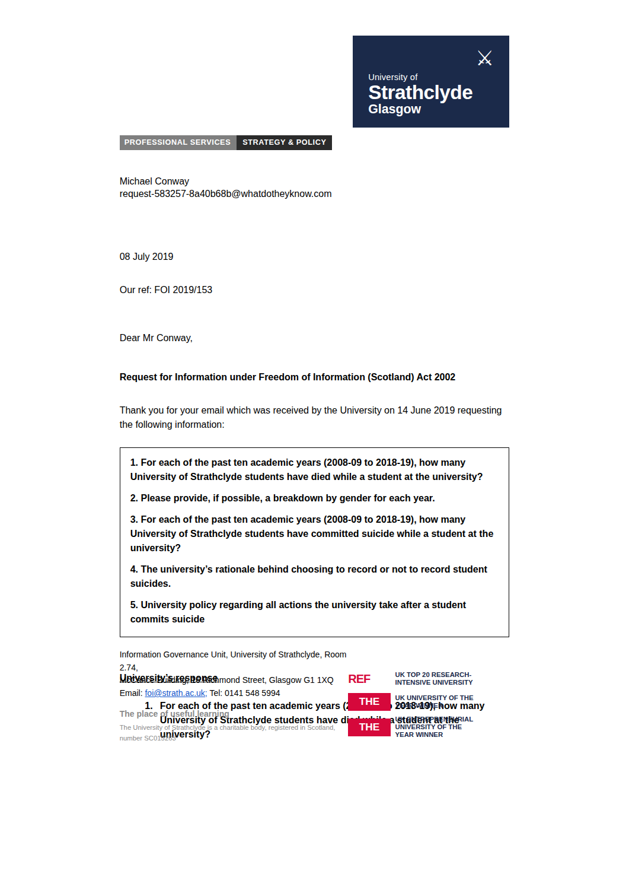⚔
University of
Strathclyde
Glasgow
PROFESSIONAL SERVICES STRATEGY & POLICY
Michael Conway
request-583257-8a40b68b@whatdotheyknow.com
08 July 2019
Our ref: FOI 2019/153
Dear Mr Conway,
Request for Information under Freedom of Information (Scotland) Act 2002
Thank you for your email which was received by the University on 14 June 2019 requesting the following information:
1. For each of the past ten academic years (2008-09 to 2018-19), how many University of Strathclyde students have died while a student at the university?
2. Please provide, if possible, a breakdown by gender for each year.
3. For each of the past ten academic years (2008-09 to 2018-19), how many University of Strathclyde students have committed suicide while a student at the university?
4. The university’s rationale behind choosing to record or not to record student suicides.
5. University policy regarding all actions the university take after a student commits suicide
University’s response
For each of the past ten academic years (2008-09 to 2018-19), how many University of Strathclyde students have died while a student at the university?
Information Governance Unit, University of Strathclyde, Room 2.74,
McCance Building, 16 Richmond Street, Glasgow G1 1XQ
Email: foi@strath.ac.uk; Tel: 0141 548 5994
The place of useful learning
The University of Strathclyde is a charitable body, registered in Scotland, number SC015263
REF UK Top 20 Research-
Intensive University
THE UK University of the
Year Winner
THE UK Entrepreneurial
University of the
Year Winner